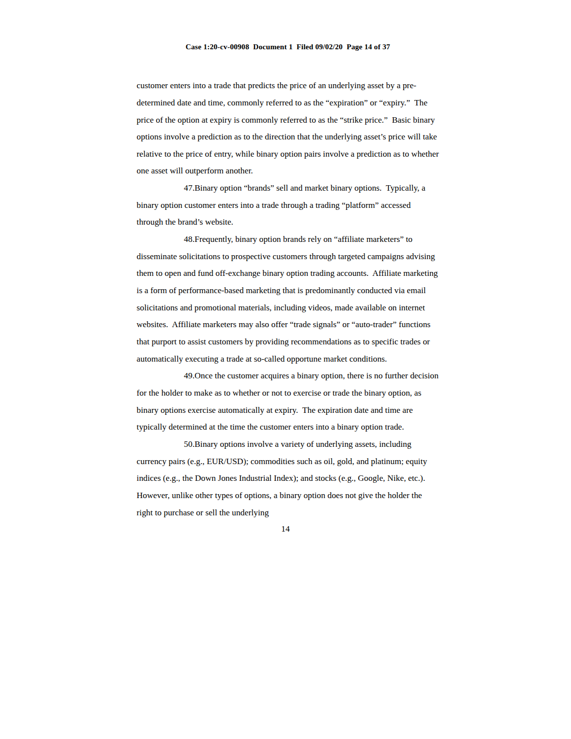Case 1:20-cv-00908 Document 1 Filed 09/02/20 Page 14 of 37
customer enters into a trade that predicts the price of an underlying asset by a pre-determined date and time, commonly referred to as the “expiration” or “expiry.” The price of the option at expiry is commonly referred to as the “strike price.” Basic binary options involve a prediction as to the direction that the underlying asset’s price will take relative to the price of entry, while binary option pairs involve a prediction as to whether one asset will outperform another.
47. Binary option “brands” sell and market binary options. Typically, a binary option customer enters into a trade through a trading “platform” accessed through the brand’s website.
48. Frequently, binary option brands rely on “affiliate marketers” to disseminate solicitations to prospective customers through targeted campaigns advising them to open and fund off-exchange binary option trading accounts. Affiliate marketing is a form of performance-based marketing that is predominantly conducted via email solicitations and promotional materials, including videos, made available on internet websites. Affiliate marketers may also offer “trade signals” or “auto-trader” functions that purport to assist customers by providing recommendations as to specific trades or automatically executing a trade at so-called opportune market conditions.
49. Once the customer acquires a binary option, there is no further decision for the holder to make as to whether or not to exercise or trade the binary option, as binary options exercise automatically at expiry. The expiration date and time are typically determined at the time the customer enters into a binary option trade.
50. Binary options involve a variety of underlying assets, including currency pairs (e.g., EUR/USD); commodities such as oil, gold, and platinum; equity indices (e.g., the Down Jones Industrial Index); and stocks (e.g., Google, Nike, etc.). However, unlike other types of options, a binary option does not give the holder the right to purchase or sell the underlying
14